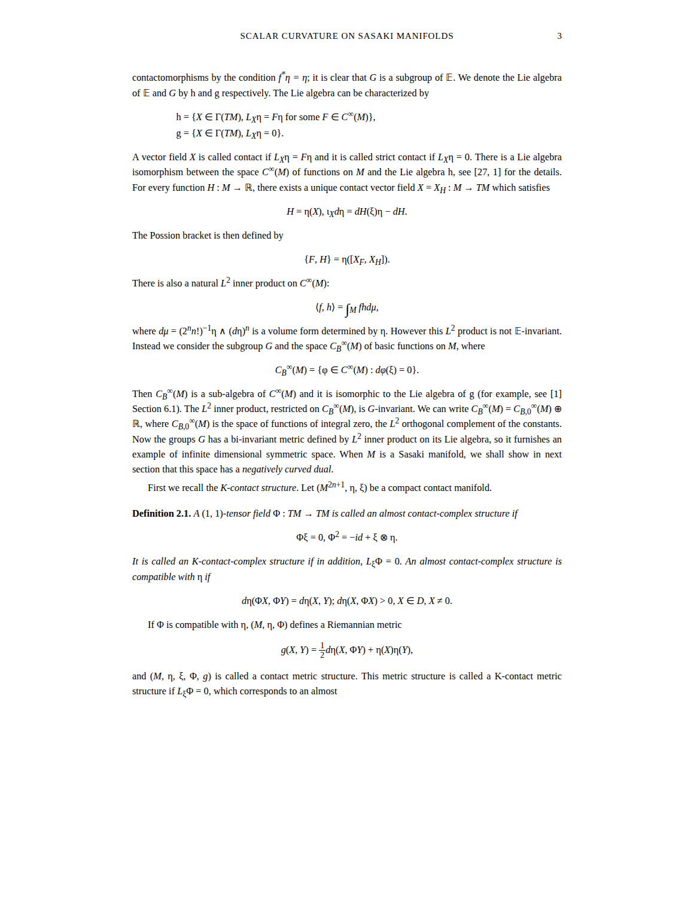SCALAR CURVATURE ON SASAKI MANIFOLDS 3
contactomorphisms by the condition f*η = η; it is clear that G is a subgroup of 𝔼. We denote the Lie algebra of 𝔼 and G by h and g respectively. The Lie algebra can be characterized by
h = {X ∈ Γ(TM), LXη = Fη for some F ∈ C∞(M)},
g = {X ∈ Γ(TM), LXη = 0}.
A vector field X is called contact if LXη = Fη and it is called strict contact if LXη = 0. There is a Lie algebra isomorphism between the space C∞(M) of functions on M and the Lie algebra h, see [27, 1] for the details. For every function H : M → ℝ, there exists a unique contact vector field X = XH : M → TM which satisfies
H = η(X), ιXdη = dH(ξ)η − dH.
The Possion bracket is then defined by
{F, H} = η([XF, XH]).
There is also a natural L2 inner product on C∞(M):
⟨f, h⟩ = ∫M fhdμ,
where dμ = (2nn!)−1η ∧ (dη)n is a volume form determined by η. However this L2 product is not 𝔼-invariant. Instead we consider the subgroup G and the space CB∞(M) of basic functions on M, where
CB∞(M) = {φ ∈ C∞(M) : dφ(ξ) = 0}.
Then CB∞(M) is a sub-algebra of C∞(M) and it is isomorphic to the Lie algebra of g (for example, see [1] Section 6.1). The L2 inner product, restricted on CB∞(M), is G-invariant. We can write CB∞(M) = CB,0∞(M) ⊕ ℝ, where CB,0∞(M) is the space of functions of integral zero, the L2 orthogonal complement of the constants. Now the groups G has a bi-invariant metric defined by L2 inner product on its Lie algebra, so it furnishes an example of infinite dimensional symmetric space. When M is a Sasaki manifold, we shall show in next section that this space has a negatively curved dual.
First we recall the K-contact structure. Let (M2n+1, η, ξ) be a compact contact manifold.
Definition 2.1. A (1, 1)-tensor field Φ : TM → TM is called an almost contact-complex structure if
Φξ = 0, Φ2 = −id + ξ ⊗ η.
It is called an K-contact-complex structure if in addition, LξΦ = 0. An almost contact-complex structure is compatible with η if
dη(ΦX, ΦY) = dη(X, Y); dη(X, ΦX) > 0, X ∈ D, X ≠ 0.
If Φ is compatible with η, (M, η, Φ) defines a Riemannian metric
g(X, Y) = 12 dη(X, ΦY) + η(X)η(Y),
and (M, η, ξ, Φ, g) is called a contact metric structure. This metric structure is called a K-contact metric structure if LξΦ = 0, which corresponds to an almost